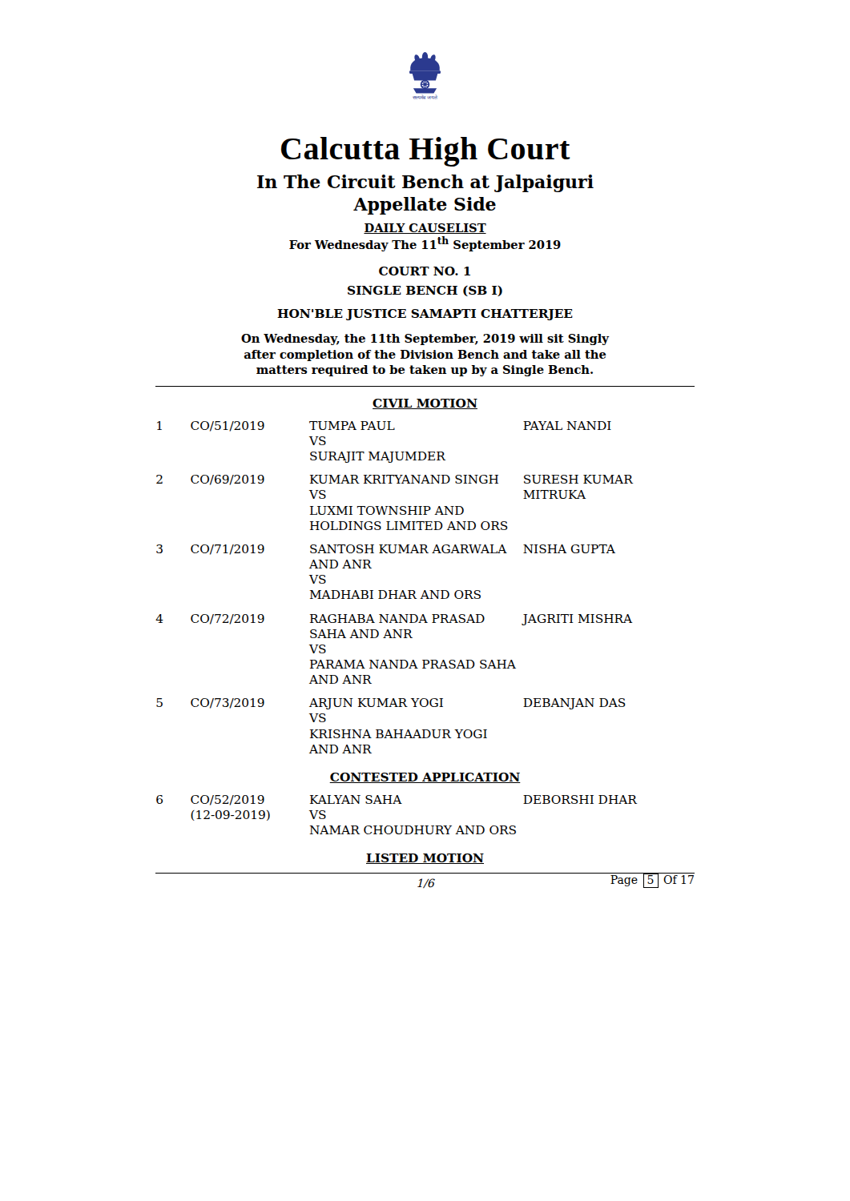Calcutta High Court
In The Circuit Bench at Jalpaiguri
Appellate Side
DAILY CAUSELIST
For Wednesday The 11th September 2019
COURT NO. 1
SINGLE BENCH (SB I)
HON'BLE JUSTICE SAMAPTI CHATTERJEE
On Wednesday, the 11th September, 2019 will sit Singly
after completion of the Division Bench and take all the
matters required to be taken up by a Single Bench.
CIVIL MOTION
| 1 | CO/51/2019 | TUMPA PAUL VS SURAJIT MAJUMDER | PAYAL NANDI |
| 2 | CO/69/2019 | KUMAR KRITYANAND SINGH VS LUXMI TOWNSHIP AND HOLDINGS LIMITED AND ORS | SURESH KUMAR MITRUKA |
| 3 | CO/71/2019 | SANTOSH KUMAR AGARWALA AND ANR VS MADHABI DHAR AND ORS | NISHA GUPTA |
| 4 | CO/72/2019 | RAGHABA NANDA PRASAD SAHA AND ANR VS PARAMA NANDA PRASAD SAHA AND ANR | JAGRITI MISHRA |
| 5 | CO/73/2019 | ARJUN KUMAR YOGI VS KRISHNA BAHAADUR YOGI AND ANR | DEBANJAN DAS |
CONTESTED APPLICATION
| 6 | CO/52/2019 (12-09-2019) | KALYAN SAHA VS NAMAR CHOUDHURY AND ORS | DEBORSHI DHAR |
LISTED MOTION
1/6
Page 5 Of 17